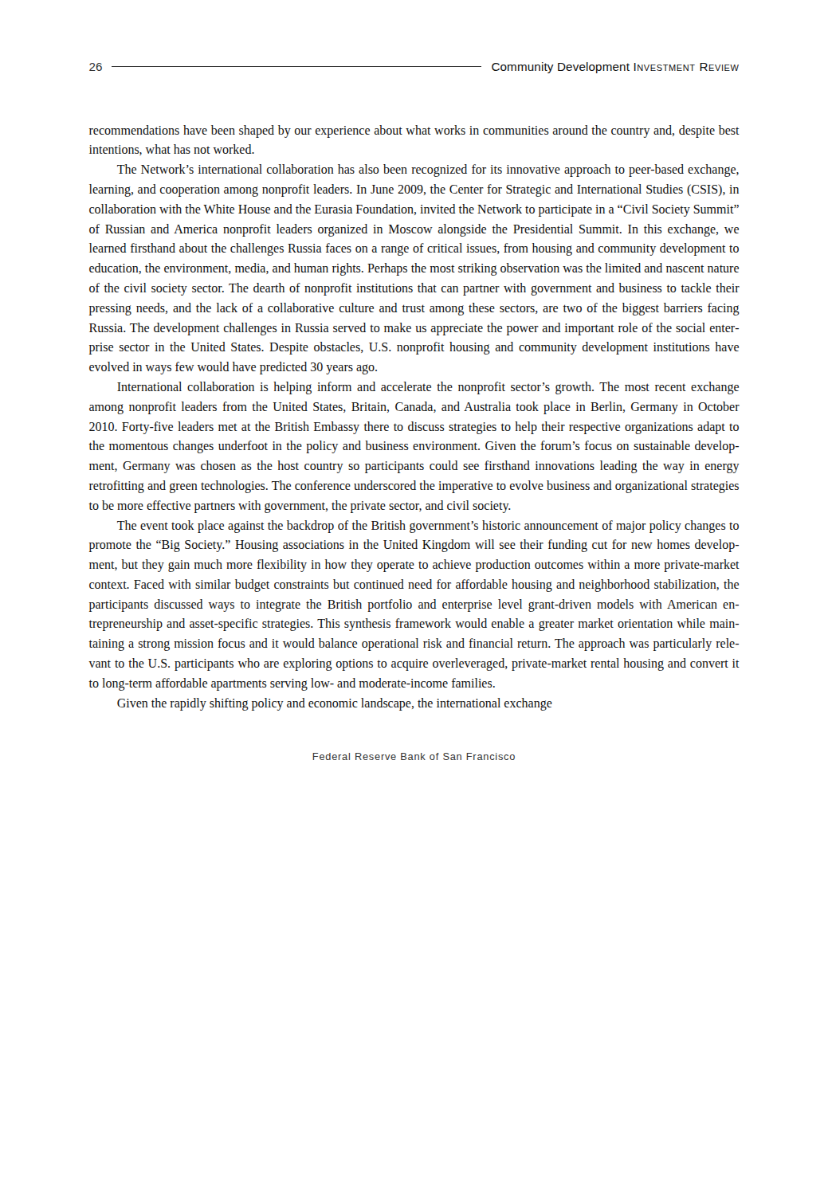26 Community Development Investment Review
recommendations have been shaped by our experience about what works in communities around the country and, despite best intentions, what has not worked.
The Network’s international collaboration has also been recognized for its innovative approach to peer-based exchange, learning, and cooperation among nonprofit leaders. In June 2009, the Center for Strategic and International Studies (CSIS), in collaboration with the White House and the Eurasia Foundation, invited the Network to participate in a “Civil Society Summit” of Russian and America nonprofit leaders organized in Moscow alongside the Presidential Summit. In this exchange, we learned firsthand about the challenges Russia faces on a range of critical issues, from housing and community development to education, the environment, media, and human rights. Perhaps the most striking observation was the limited and nascent nature of the civil society sector. The dearth of nonprofit institutions that can partner with government and business to tackle their pressing needs, and the lack of a collaborative culture and trust among these sectors, are two of the biggest barriers facing Russia. The development challenges in Russia served to make us appreciate the power and important role of the social enterprise sector in the United States. Despite obstacles, U.S. nonprofit housing and community development institutions have evolved in ways few would have predicted 30 years ago.
International collaboration is helping inform and accelerate the nonprofit sector’s growth. The most recent exchange among nonprofit leaders from the United States, Britain, Canada, and Australia took place in Berlin, Germany in October 2010. Forty-five leaders met at the British Embassy there to discuss strategies to help their respective organizations adapt to the momentous changes underfoot in the policy and business environment. Given the forum’s focus on sustainable development, Germany was chosen as the host country so participants could see firsthand innovations leading the way in energy retrofitting and green technologies. The conference underscored the imperative to evolve business and organizational strategies to be more effective partners with government, the private sector, and civil society.
The event took place against the backdrop of the British government’s historic announcement of major policy changes to promote the “Big Society.” Housing associations in the United Kingdom will see their funding cut for new homes development, but they gain much more flexibility in how they operate to achieve production outcomes within a more private-market context. Faced with similar budget constraints but continued need for affordable housing and neighborhood stabilization, the participants discussed ways to integrate the British portfolio and enterprise level grant-driven models with American entrepreneurship and asset-specific strategies. This synthesis framework would enable a greater market orientation while maintaining a strong mission focus and it would balance operational risk and financial return. The approach was particularly relevant to the U.S. participants who are exploring options to acquire overleveraged, private-market rental housing and convert it to long-term affordable apartments serving low- and moderate-income families.
Given the rapidly shifting policy and economic landscape, the international exchange
Federal Reserve Bank of San Francisco